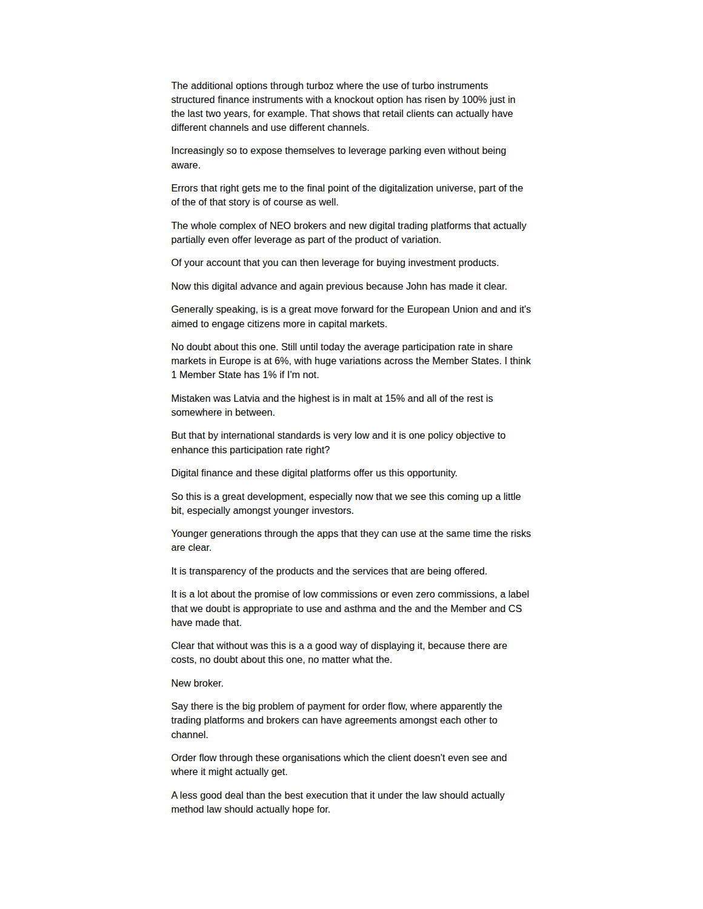The additional options through turboz where the use of turbo instruments structured finance instruments with a knockout option has risen by 100% just in the last two years, for example. That shows that retail clients can actually have different channels and use different channels.
Increasingly so to expose themselves to leverage parking even without being aware.
Errors that right gets me to the final point of the digitalization universe, part of the of the of that story is of course as well.
The whole complex of NEO brokers and new digital trading platforms that actually partially even offer leverage as part of the product of variation.
Of your account that you can then leverage for buying investment products.
Now this digital advance and again previous because John has made it clear.
Generally speaking, is is a great move forward for the European Union and and it's aimed to engage citizens more in capital markets.
No doubt about this one. Still until today the average participation rate in share markets in Europe is at 6%, with huge variations across the Member States. I think 1 Member State has 1% if I'm not.
Mistaken was Latvia and the highest is in malt at 15% and all of the rest is somewhere in between.
But that by international standards is very low and it is one policy objective to enhance this participation rate right?
Digital finance and these digital platforms offer us this opportunity.
So this is a great development, especially now that we see this coming up a little bit, especially amongst younger investors.
Younger generations through the apps that they can use at the same time the risks are clear.
It is transparency of the products and the services that are being offered.
It is a lot about the promise of low commissions or even zero commissions, a label that we doubt is appropriate to use and asthma and the and the Member and CS have made that.
Clear that without was this is a a good way of displaying it, because there are costs, no doubt about this one, no matter what the.
New broker.
Say there is the big problem of payment for order flow, where apparently the trading platforms and brokers can have agreements amongst each other to channel.
Order flow through these organisations which the client doesn't even see and where it might actually get.
A less good deal than the best execution that it under the law should actually method law should actually hope for.